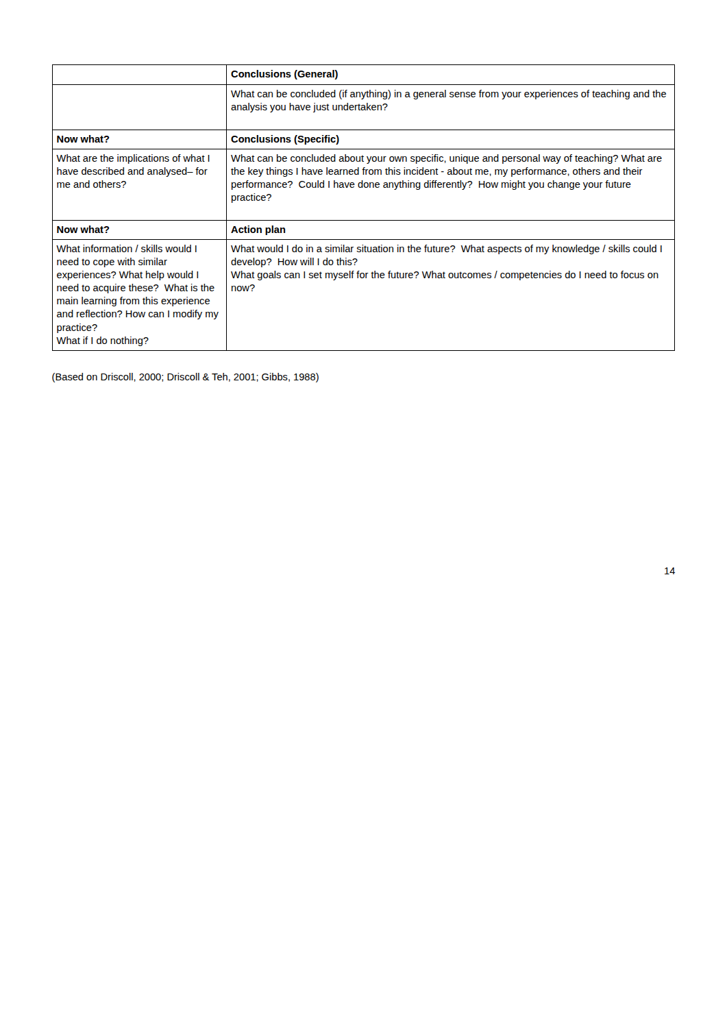| | Conclusions (General) |
| | What can be concluded (if anything) in a general sense from your experiences of teaching and the analysis you have just undertaken? |
| Now what? | Conclusions (Specific) |
| What are the implications of what I have described and analysed– for me and others? | What can be concluded about your own specific, unique and personal way of teaching? What are the key things I have learned from this incident - about me, my performance, others and their performance? Could I have done anything differently? How might you change your future practice? |
| Now what? | Action plan |
| What information / skills would I need to cope with similar experiences? What help would I need to acquire these? What is the main learning from this experience and reflection? How can I modify my practice? What if I do nothing? | What would I do in a similar situation in the future? What aspects of my knowledge / skills could I develop? How will I do this? What goals can I set myself for the future? What outcomes / competencies do I need to focus on now? |
(Based on Driscoll, 2000; Driscoll & Teh, 2001; Gibbs, 1988)
14